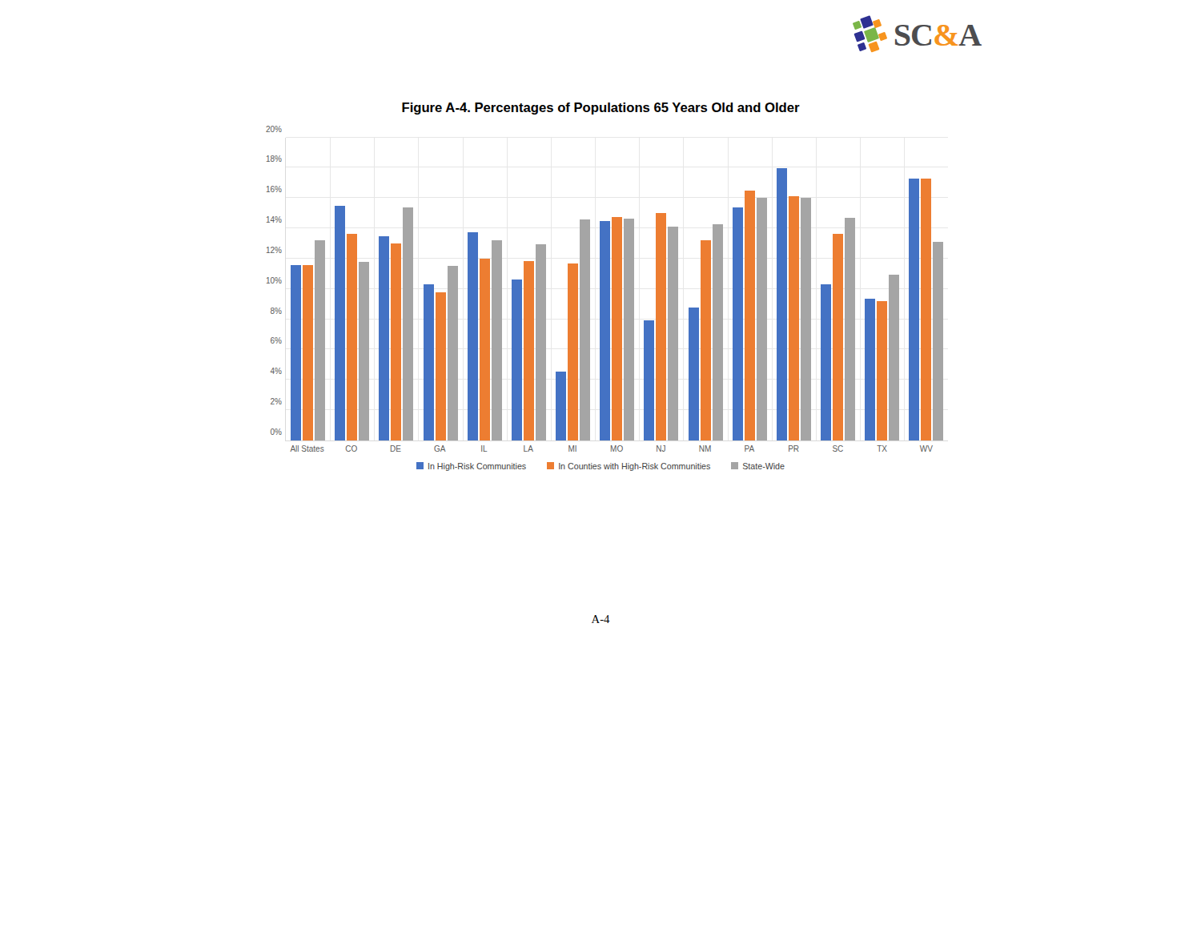SC&A
Figure A-4. Percentages of Populations 65 Years Old and Older
20%
18%
16%
14%
12%
10%
8%
6%
4%
2%
0%
All States
CO
DE
GA
IL
LA
MI
MO
NJ
NM
PA
PR
SC
TX
WV
In High-Risk Communities
In Counties with High-Risk Communities
State-Wide
A-4